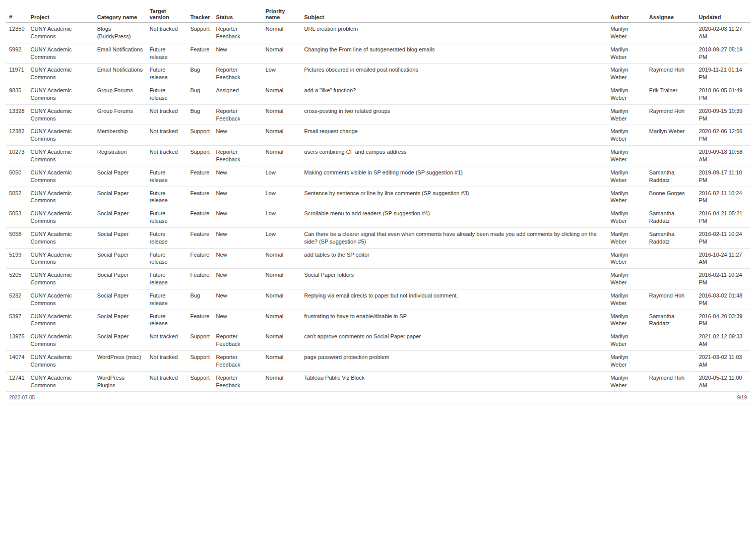| # | Project | Category name | Target version | Tracker | Status | Priority name | Subject | Author | Assignee | Updated |
| --- | --- | --- | --- | --- | --- | --- | --- | --- | --- | --- |
| 12350 | CUNY Academic Commons | Blogs (BuddyPress) | Not tracked | Support | Reporter Feedback | Normal | URL creation problem | Marilyn Weber | | 2020-02-03 11:27 AM |
| 5992 | CUNY Academic Commons | Email Notifications | Future release | Feature | New | Normal | Changing the From line of autogenerated blog emails | Marilyn Weber | | 2018-09-27 05:19 PM |
| 11971 | CUNY Academic Commons | Email Notifications | Future release | Bug | Reporter Feedback | Low | Pictures obscured in emailed post notifications | Marilyn Weber | Raymond Hoh | 2019-11-21 01:14 PM |
| 9835 | CUNY Academic Commons | Group Forums | Future release | Bug | Assigned | Normal | add a "like" function? | Marilyn Weber | Erik Trainer | 2018-06-05 01:49 PM |
| 13328 | CUNY Academic Commons | Group Forums | Not tracked | Bug | Reporter Feedback | Normal | cross-posting in two related groups | Marilyn Weber | Raymond Hoh | 2020-09-15 10:39 PM |
| 12382 | CUNY Academic Commons | Membership | Not tracked | Support | New | Normal | Email request change | Marilyn Weber | Marilyn Weber | 2020-02-06 12:56 PM |
| 10273 | CUNY Academic Commons | Registration | Not tracked | Support | Reporter Feedback | Normal | users combining CF and campus address | Marilyn Weber | | 2019-09-18 10:58 AM |
| 5050 | CUNY Academic Commons | Social Paper | Future release | Feature | New | Low | Making comments visible in SP editing mode (SP suggestion #1) | Marilyn Weber | Samantha Raddatz | 2019-09-17 11:10 PM |
| 5052 | CUNY Academic Commons | Social Paper | Future release | Feature | New | Low | Sentence by sentence or line by line comments (SP suggestion #3) | Marilyn Weber | Boone Gorges | 2016-02-11 10:24 PM |
| 5053 | CUNY Academic Commons | Social Paper | Future release | Feature | New | Low | Scrollable menu to add readers (SP suggestion #4) | Marilyn Weber | Samantha Raddatz | 2016-04-21 05:21 PM |
| 5058 | CUNY Academic Commons | Social Paper | Future release | Feature | New | Low | Can there be a clearer signal that even when comments have already been made you add comments by clicking on the side? (SP suggestion #5) | Marilyn Weber | Samantha Raddatz | 2016-02-11 10:24 PM |
| 5199 | CUNY Academic Commons | Social Paper | Future release | Feature | New | Normal | add tables to the SP editor | Marilyn Weber | | 2016-10-24 11:27 AM |
| 5205 | CUNY Academic Commons | Social Paper | Future release | Feature | New | Normal | Social Paper folders | Marilyn Weber | | 2016-02-11 10:24 PM |
| 5282 | CUNY Academic Commons | Social Paper | Future release | Bug | New | Normal | Replying via email directs to paper but not individual comment. | Marilyn Weber | Raymond Hoh | 2016-03-02 01:48 PM |
| 5397 | CUNY Academic Commons | Social Paper | Future release | Feature | New | Normal | frustrating to have to enable/disable in SP | Marilyn Weber | Samantha Raddatz | 2016-04-20 03:39 PM |
| 13975 | CUNY Academic Commons | Social Paper | Not tracked | Support | Reporter Feedback | Normal | can't approve comments on Social Paper paper | Marilyn Weber | | 2021-02-12 09:33 AM |
| 14074 | CUNY Academic Commons | WordPress (misc) | Not tracked | Support | Reporter Feedback | Normal | page password protection problem | Marilyn Weber | | 2021-03-02 11:03 AM |
| 12741 | CUNY Academic Commons | WordPress Plugins | Not tracked | Support | Reporter Feedback | Normal | Tableau Public Viz Block | Marilyn Weber | Raymond Hoh | 2020-05-12 11:00 AM |
| 2022-07-05 | 9/19 |